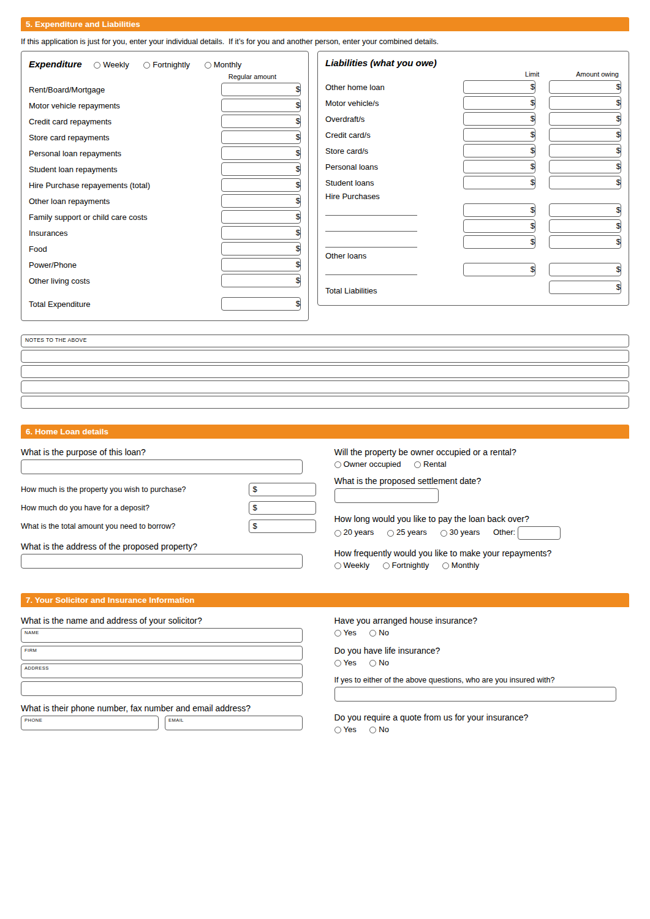5. Expenditure and Liabilities
If this application is just for you, enter your individual details. If it’s for you and another person, enter your combined details.
Expenditure
Weekly Fortnightly Monthly
Regular amount
| Rent/Board/Mortgage | |
| Motor vehicle repayments | |
| Credit card repayments | |
| Store card repayments | |
| Personal loan repayments | |
| Student loan repayments | |
| Hire Purchase repayements (total) | |
| Other loan repayments | |
| Family support or child care costs | |
| Insurances | |
| Food | |
| Power/Phone | |
| Other living costs | |
| Total Expenditure | |
Liabilities (what you owe)
Limit Amount owing
| Other home loan | | |
| Motor vehicle/s | | |
| Overdraft/s | | |
| Credit card/s | | |
| Store card/s | | |
| Personal loans | | |
| Student loans | | |
| Hire Purchases | | |
| Other loans | | |
| Total Liabilities | | |
NOTES TO THE ABOVE
6. Home Loan details
What is the purpose of this loan?
How much is the property you wish to purchase?
How much do you have for a deposit?
What is the total amount you need to borrow?
What is the address of the proposed property?
Will the property be owner occupied or a rental?
Owner occupied Rental
What is the proposed settlement date?
How long would you like to pay the loan back over?
20 years 25 years 30 years Other:
How frequently would you like to make your repayments?
Weekly Fortnightly Monthly
7. Your Solicitor and Insurance Information
What is the name and address of your solicitor?
NAME
FIRM
ADDRESS
What is their phone number, fax number and email address?
PHONE
EMAIL
Have you arranged house insurance?
Yes No
Do you have life insurance?
Yes No
If yes to either of the above questions, who are you insured with?
Do you require a quote from us for your insurance?
Yes No